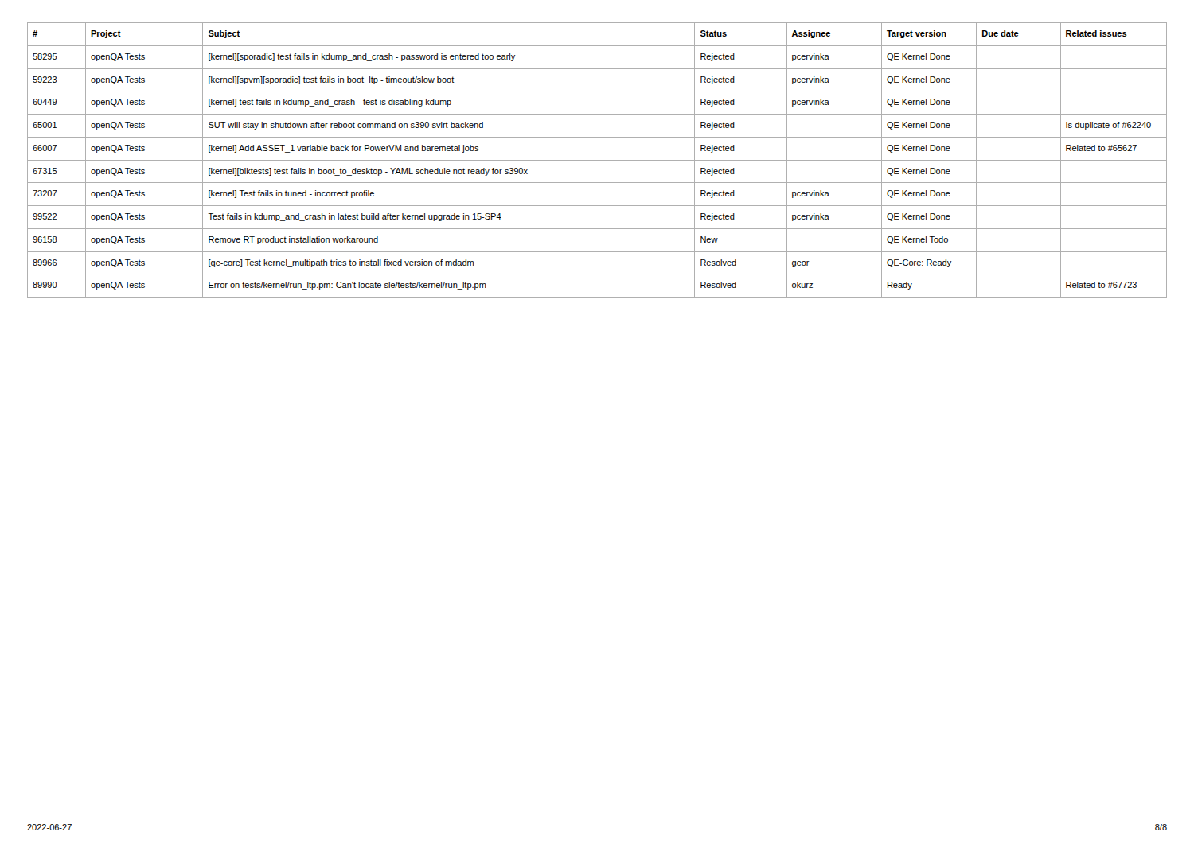| # | Project | Subject | Status | Assignee | Target version | Due date | Related issues |
| --- | --- | --- | --- | --- | --- | --- | --- |
| 58295 | openQA Tests | [kernel][sporadic] test fails in kdump_and_crash - password is entered too early | Rejected | pcervinka | QE Kernel Done | | |
| 59223 | openQA Tests | [kernel][spvm][sporadic] test fails in boot_ltp - timeout/slow boot | Rejected | pcervinka | QE Kernel Done | | |
| 60449 | openQA Tests | [kernel] test fails in kdump_and_crash - test is disabling kdump | Rejected | pcervinka | QE Kernel Done | | |
| 65001 | openQA Tests | SUT will stay in shutdown after reboot command on s390 svirt backend | Rejected | | QE Kernel Done | | Is duplicate of #62240 |
| 66007 | openQA Tests | [kernel] Add ASSET_1 variable back for PowerVM and baremetal jobs | Rejected | | QE Kernel Done | | Related to #65627 |
| 67315 | openQA Tests | [kernel][blktests] test fails in boot_to_desktop - YAML schedule not ready for s390x | Rejected | | QE Kernel Done | | |
| 73207 | openQA Tests | [kernel] Test fails in tuned - incorrect profile | Rejected | pcervinka | QE Kernel Done | | |
| 99522 | openQA Tests | Test fails in kdump_and_crash in latest build after kernel upgrade in 15-SP4 | Rejected | pcervinka | QE Kernel Done | | |
| 96158 | openQA Tests | Remove RT product installation workaround | New | | QE Kernel Todo | | |
| 89966 | openQA Tests | [qe-core] Test kernel_multipath tries to install fixed version of mdadm | Resolved | geor | QE-Core: Ready | | |
| 89990 | openQA Tests | Error on tests/kernel/run_ltp.pm: Can't locate sle/tests/kernel/run_ltp.pm | Resolved | okurz | Ready | | Related to #67723 |
2022-06-27 8/8